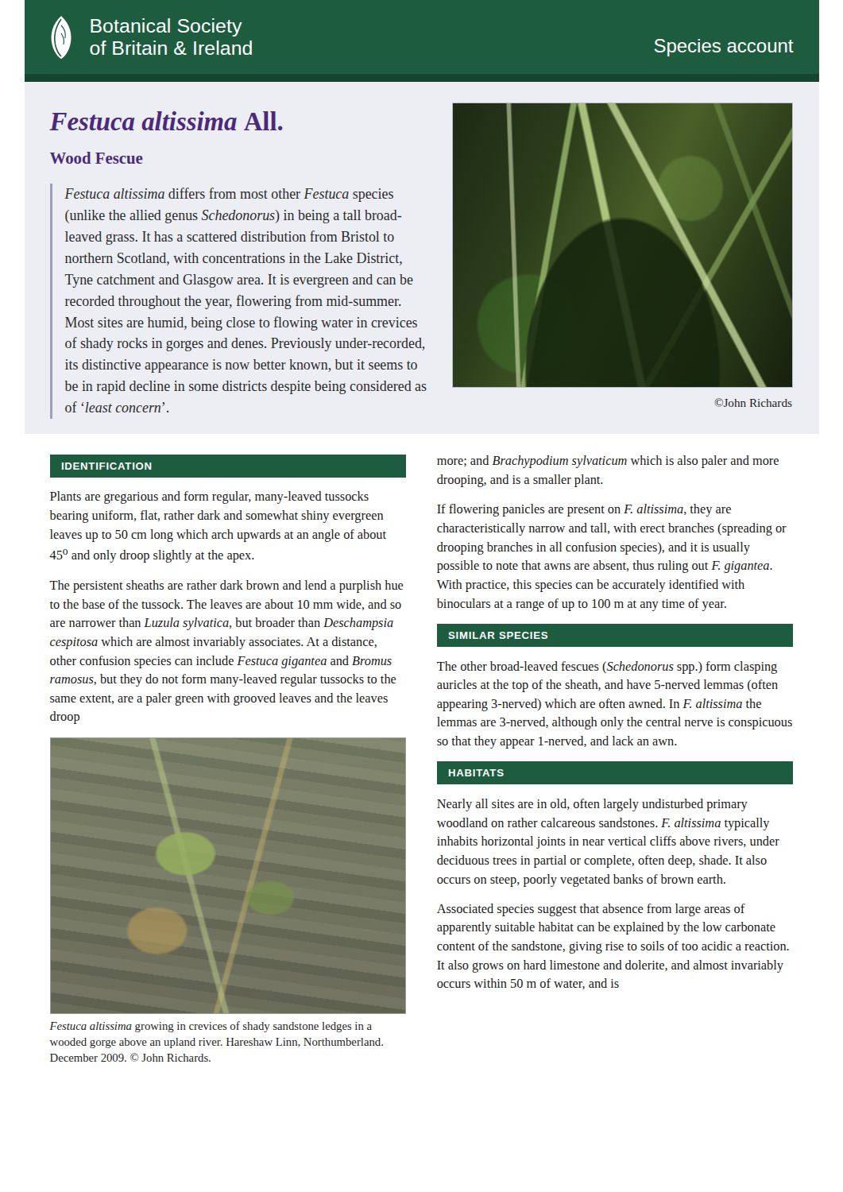Botanical Society
of Britain & Ireland
Species account
Festuca altissima All.
Wood Fescue
Festuca altissima differs from most other Festuca species (unlike the allied genus Schedonorus) in being a tall broad-leaved grass. It has a scattered distribution from Bristol to northern Scotland, with concentrations in the Lake District, Tyne catchment and Glasgow area. It is evergreen and can be recorded throughout the year, flowering from mid-summer. Most sites are humid, being close to flowing water in crevices of shady rocks in gorges and denes. Previously under-recorded, its distinctive appearance is now better known, but it seems to be in rapid decline in some districts despite being considered as of ‘least concern’.
©John Richards
Identification
Plants are gregarious and form regular, many-leaved tussocks bearing uniform, flat, rather dark and somewhat shiny evergreen leaves up to 50 cm long which arch upwards at an angle of about 45o and only droop slightly at the apex.
The persistent sheaths are rather dark brown and lend a purplish hue to the base of the tussock. The leaves are about 10 mm wide, and so are narrower than Luzula sylvatica, but broader than Deschampsia cespitosa which are almost invariably associates. At a distance, other confusion species can include Festuca gigantea and Bromus ramosus, but they do not form many-leaved regular tussocks to the same extent, are a paler green with grooved leaves and the leaves droop
Festuca altissima growing in crevices of shady sandstone ledges in a wooded gorge above an upland river. Hareshaw Linn, Northumberland. December 2009. © John Richards.
more; and Brachypodium sylvaticum which is also paler and more drooping, and is a smaller plant.
If flowering panicles are present on F. altissima, they are characteristically narrow and tall, with erect branches (spreading or drooping branches in all confusion species), and it is usually possible to note that awns are absent, thus ruling out F. gigantea. With practice, this species can be accurately identified with binoculars at a range of up to 100 m at any time of year.
Similar species
The other broad-leaved fescues (Schedonorus spp.) form clasping auricles at the top of the sheath, and have 5-nerved lemmas (often appearing 3-nerved) which are often awned. In F. altissima the lemmas are 3-nerved, although only the central nerve is conspicuous so that they appear 1-nerved, and lack an awn.
Habitats
Nearly all sites are in old, often largely undisturbed primary woodland on rather calcareous sandstones. F. altissima typically inhabits horizontal joints in near vertical cliffs above rivers, under deciduous trees in partial or complete, often deep, shade. It also occurs on steep, poorly vegetated banks of brown earth.
Associated species suggest that absence from large areas of apparently suitable habitat can be explained by the low carbonate content of the sandstone, giving rise to soils of too acidic a reaction. It also grows on hard limestone and dolerite, and almost invariably occurs within 50 m of water, and is